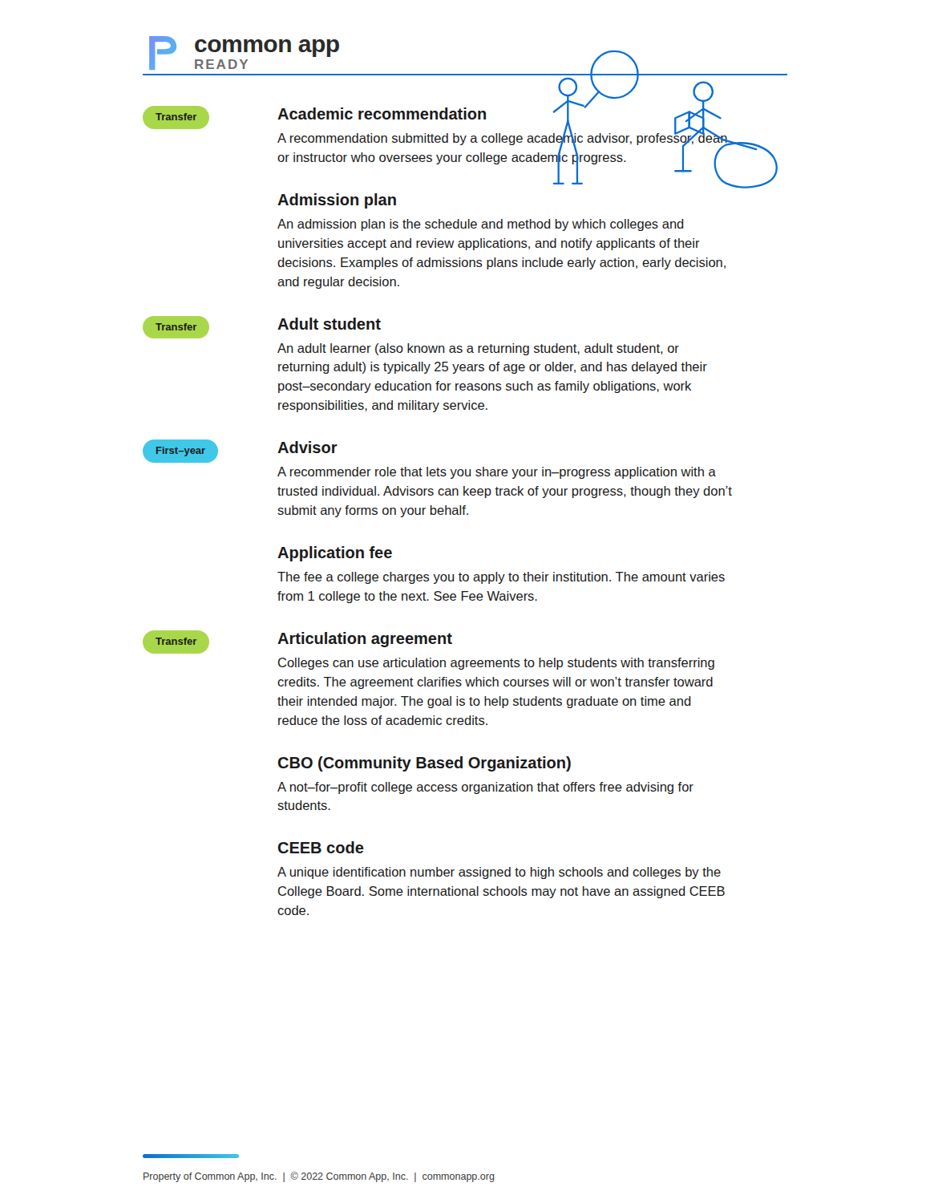common app READY
Transfer
Academic recommendation
A recommendation submitted by a college academic advisor, professor, dean or instructor who oversees your college academic progress.
Admission plan
An admission plan is the schedule and method by which colleges and universities accept and review applications, and notify applicants of their decisions. Examples of admissions plans include early action, early decision, and regular decision.
Transfer
Adult student
An adult learner (also known as a returning student, adult student, or returning adult) is typically 25 years of age or older, and has delayed their post–secondary education for reasons such as family obligations, work responsibilities, and military service.
First–year
Advisor
A recommender role that lets you share your in–progress application with a trusted individual. Advisors can keep track of your progress, though they don’t submit any forms on your behalf.
Application fee
The fee a college charges you to apply to their institution. The amount varies from 1 college to the next. See Fee Waivers.
Transfer
Articulation agreement
Colleges can use articulation agreements to help students with transferring credits. The agreement clarifies which courses will or won’t transfer toward their intended major. The goal is to help students graduate on time and reduce the loss of academic credits.
CBO (Community Based Organization)
A not–for–profit college access organization that offers free advising for students.
CEEB code
A unique identification number assigned to high schools and colleges by the College Board. Some international schools may not have an assigned CEEB code.
Property of Common App, Inc. | © 2022 Common App, Inc. | commonapp.org